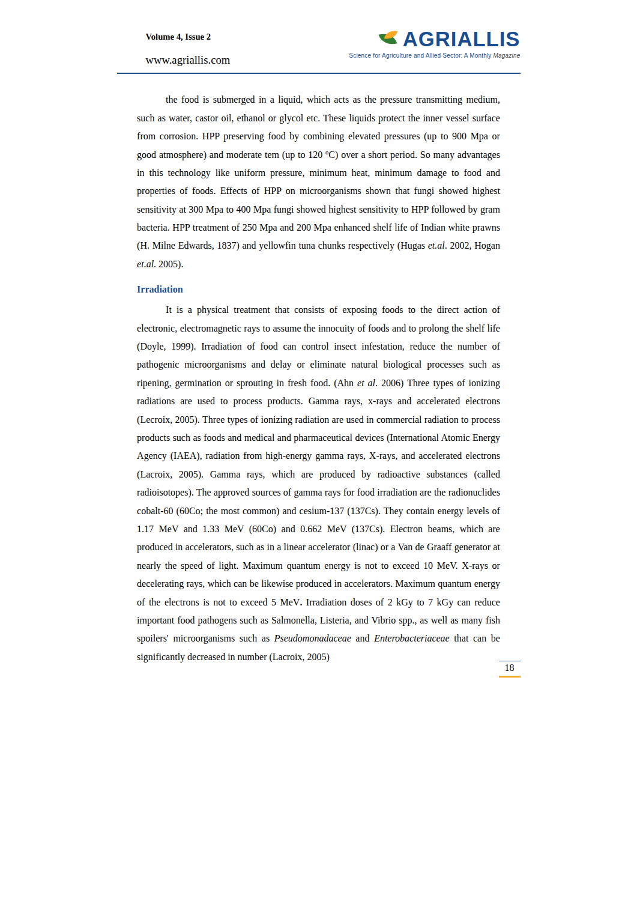Volume 4, Issue 2
www.agriallis.com
AGRIALLIS
Science for Agriculture and Allied Sector: A Monthly Magazine
the food is submerged in a liquid, which acts as the pressure transmitting medium, such as water, castor oil, ethanol or glycol etc. These liquids protect the inner vessel surface from corrosion. HPP preserving food by combining elevated pressures (up to 900 Mpa or good atmosphere) and moderate tem (up to 120 o C) over a short period. So many advantages in this technology like uniform pressure, minimum heat, minimum damage to food and properties of foods. Effects of HPP on microorganisms shown that fungi showed highest sensitivity at 300 Mpa to 400 Mpa fungi showed highest sensitivity to HPP followed by gram bacteria. HPP treatment of 250 Mpa and 200 Mpa enhanced shelf life of Indian white prawns (H. Milne Edwards, 1837) and yellowfin tuna chunks respectively (Hugas et.al. 2002, Hogan et.al. 2005).
Irradiation
It is a physical treatment that consists of exposing foods to the direct action of electronic, electromagnetic rays to assume the innocuity of foods and to prolong the shelf life (Doyle, 1999). Irradiation of food can control insect infestation, reduce the number of pathogenic microorganisms and delay or eliminate natural biological processes such as ripening, germination or sprouting in fresh food. (Ahn et al. 2006) Three types of ionizing radiations are used to process products. Gamma rays, x-rays and accelerated electrons (Lecroix, 2005). Three types of ionizing radiation are used in commercial radiation to process products such as foods and medical and pharmaceutical devices (International Atomic Energy Agency (IAEA), radiation from high-energy gamma rays, X-rays, and accelerated electrons (Lacroix, 2005). Gamma rays, which are produced by radioactive substances (called radioisotopes). The approved sources of gamma rays for food irradiation are the radionuclides cobalt-60 (60Co; the most common) and cesium-137 (137Cs). They contain energy levels of 1.17 MeV and 1.33 MeV (60Co) and 0.662 MeV (137Cs). Electron beams, which are produced in accelerators, such as in a linear accelerator (linac) or a Van de Graaff generator at nearly the speed of light. Maximum quantum energy is not to exceed 10 MeV. X-rays or decelerating rays, which can be likewise produced in accelerators. Maximum quantum energy of the electrons is not to exceed 5 MeV. Irradiation doses of 2 kGy to 7 kGy can reduce important food pathogens such as Salmonella, Listeria, and Vibrio spp., as well as many fish spoilers' microorganisms such as Pseudomonadaceae and Enterobacteriaceae that can be significantly decreased in number (Lacroix, 2005)
18